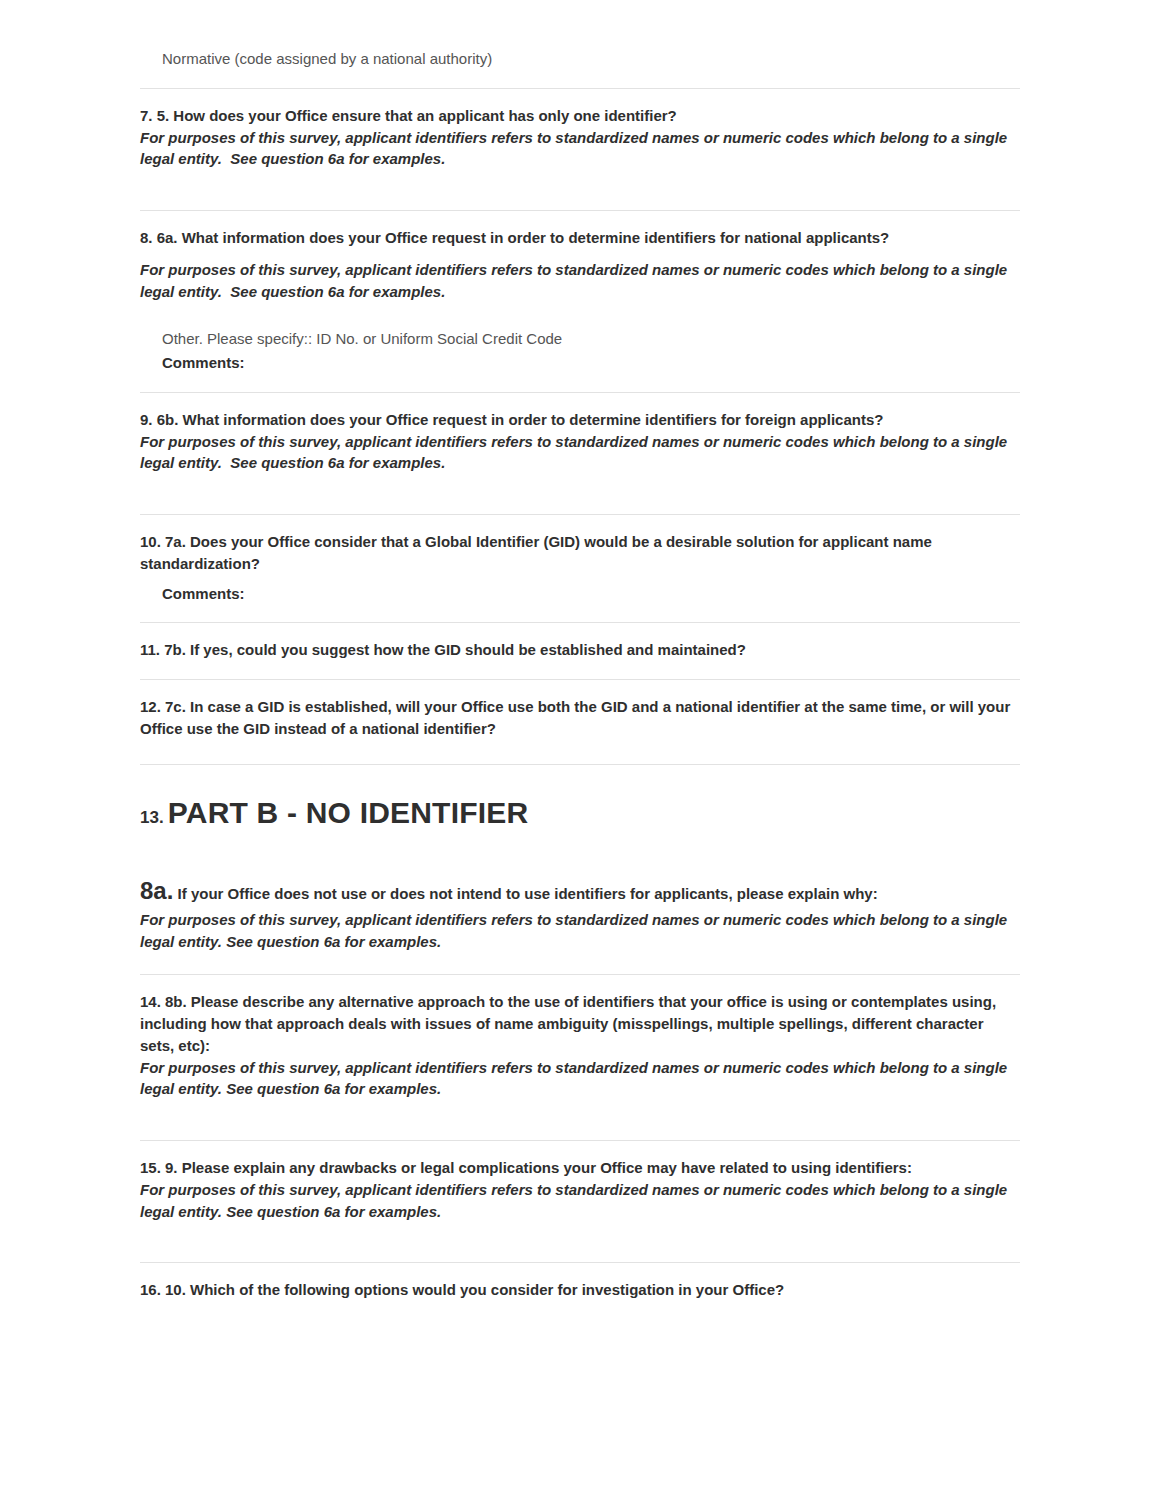Normative (code assigned by a national authority)
7. 5. How does your Office ensure that an applicant has only one identifier?
For purposes of this survey, applicant identifiers refers to standardized names or numeric codes which belong to a single legal entity. See question 6a for examples.
8. 6a. What information does your Office request in order to determine identifiers for national applicants?
For purposes of this survey, applicant identifiers refers to standardized names or numeric codes which belong to a single legal entity. See question 6a for examples.
Other. Please specify:: ID No. or Uniform Social Credit Code Comments:
9. 6b. What information does your Office request in order to determine identifiers for foreign applicants?
For purposes of this survey, applicant identifiers refers to standardized names or numeric codes which belong to a single legal entity. See question 6a for examples.
10. 7a. Does your Office consider that a Global Identifier (GID) would be a desirable solution for applicant name standardization?
Comments:
11. 7b. If yes, could you suggest how the GID should be established and maintained?
12. 7c. In case a GID is established, will your Office use both the GID and a national identifier at the same time, or will your Office use the GID instead of a national identifier?
13.
PART B - NO IDENTIFIER
8a. If your Office does not use or does not intend to use identifiers for applicants, please explain why:
For purposes of this survey, applicant identifiers refers to standardized names or numeric codes which belong to a single legal entity. See question 6a for examples.
14. 8b. Please describe any alternative approach to the use of identifiers that your office is using or contemplates using, including how that approach deals with issues of name ambiguity (misspellings, multiple spellings, different character sets, etc):
For purposes of this survey, applicant identifiers refers to standardized names or numeric codes which belong to a single legal entity. See question 6a for examples.
15. 9. Please explain any drawbacks or legal complications your Office may have related to using identifiers:
For purposes of this survey, applicant identifiers refers to standardized names or numeric codes which belong to a single legal entity. See question 6a for examples.
16. 10. Which of the following options would you consider for investigation in your Office?